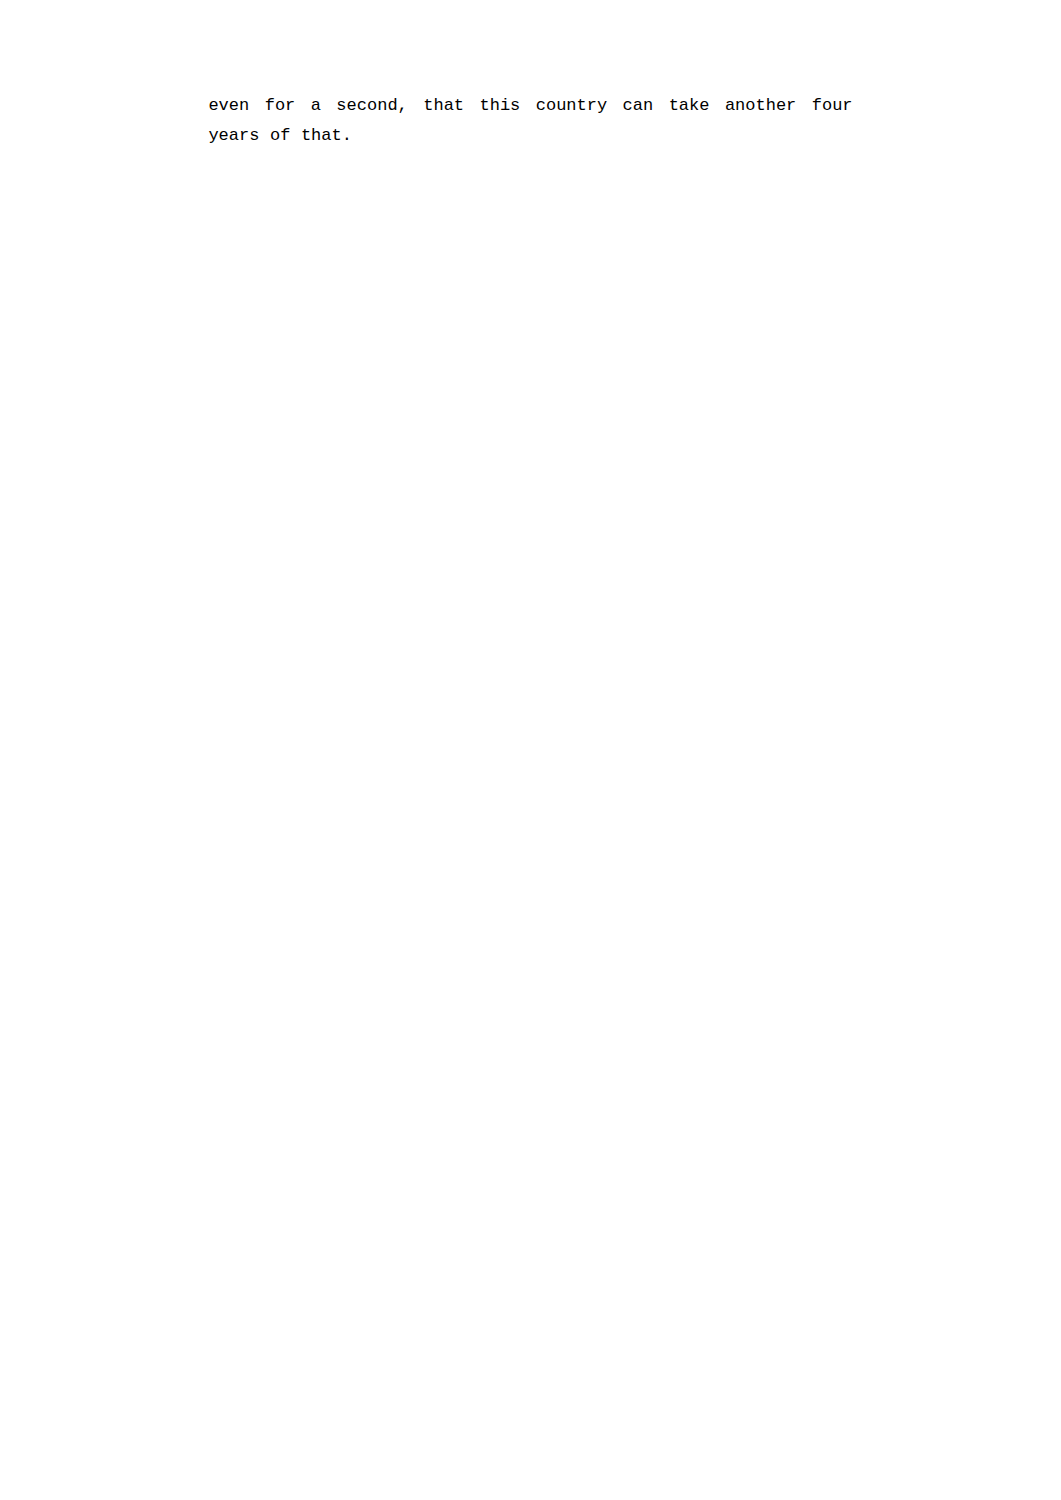even for a second, that this country can take another four years of that.